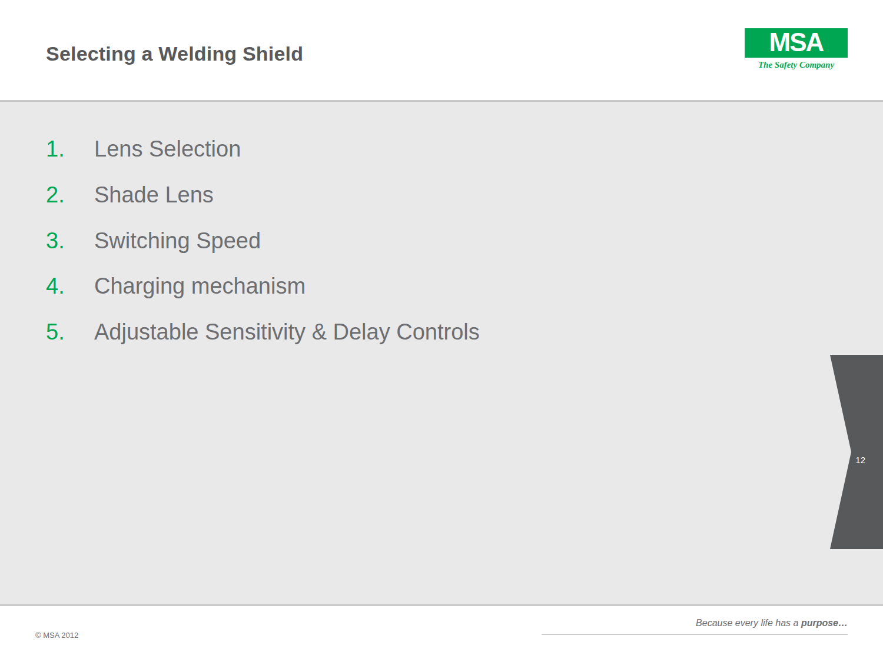Selecting a Welding Shield
MSA
The Safety Company
Lens Selection
Shade Lens
Switching Speed
Charging mechanism
Adjustable Sensitivity & Delay Controls
12
© MSA 2012
Because every life has a purpose…